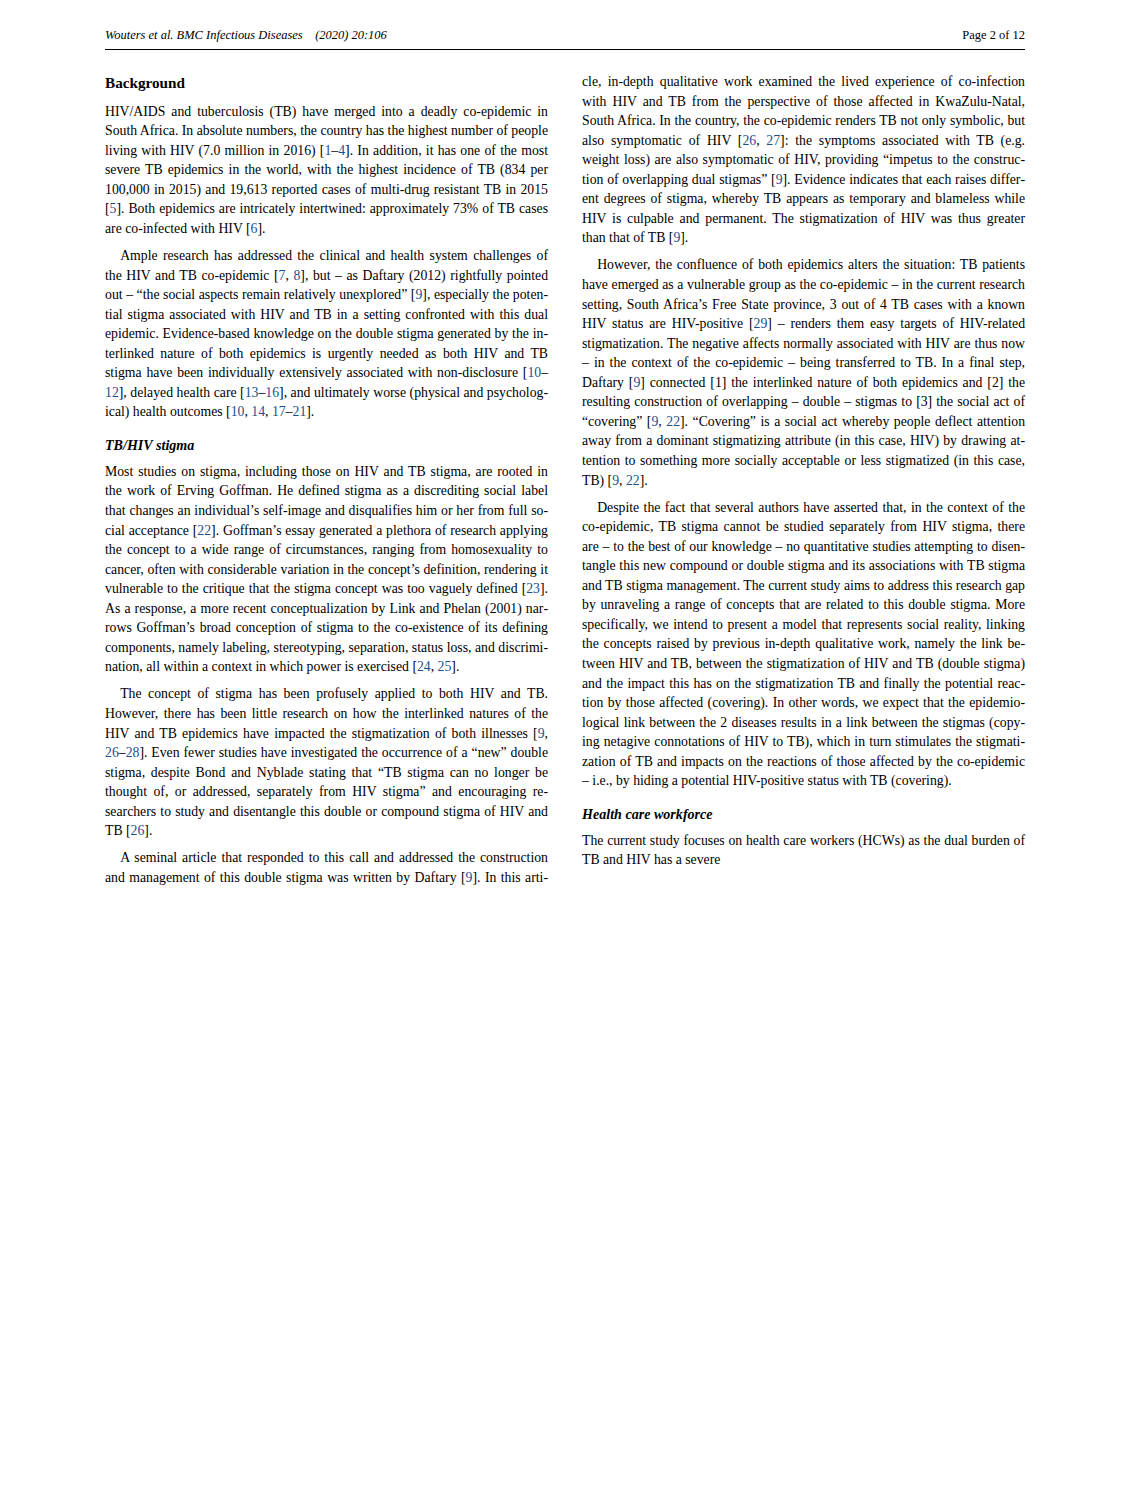Wouters et al. BMC Infectious Diseases (2020) 20:106 Page 2 of 12
Background
HIV/AIDS and tuberculosis (TB) have merged into a deadly co-epidemic in South Africa. In absolute numbers, the country has the highest number of people living with HIV (7.0 million in 2016) [1–4]. In addition, it has one of the most severe TB epidemics in the world, with the highest incidence of TB (834 per 100,000 in 2015) and 19,613 reported cases of multi-drug resistant TB in 2015 [5]. Both epidemics are intricately intertwined: approximately 73% of TB cases are co-infected with HIV [6].
Ample research has addressed the clinical and health system challenges of the HIV and TB co-epidemic [7, 8], but – as Daftary (2012) rightfully pointed out – “the social aspects remain relatively unexplored” [9], especially the potential stigma associated with HIV and TB in a setting confronted with this dual epidemic. Evidence-based knowledge on the double stigma generated by the interlinked nature of both epidemics is urgently needed as both HIV and TB stigma have been individually extensively associated with non-disclosure [10–12], delayed health care [13–16], and ultimately worse (physical and psychological) health outcomes [10, 14, 17–21].
TB/HIV stigma
Most studies on stigma, including those on HIV and TB stigma, are rooted in the work of Erving Goffman. He defined stigma as a discrediting social label that changes an individual’s self-image and disqualifies him or her from full social acceptance [22]. Goffman’s essay generated a plethora of research applying the concept to a wide range of circumstances, ranging from homosexuality to cancer, often with considerable variation in the concept’s definition, rendering it vulnerable to the critique that the stigma concept was too vaguely defined [23]. As a response, a more recent conceptualization by Link and Phelan (2001) narrows Goffman’s broad conception of stigma to the co-existence of its defining components, namely labeling, stereotyping, separation, status loss, and discrimination, all within a context in which power is exercised [24, 25].
The concept of stigma has been profusely applied to both HIV and TB. However, there has been little research on how the interlinked natures of the HIV and TB epidemics have impacted the stigmatization of both illnesses [9, 26–28]. Even fewer studies have investigated the occurrence of a “new” double stigma, despite Bond and Nyblade stating that “TB stigma can no longer be thought of, or addressed, separately from HIV stigma” and encouraging researchers to study and disentangle this double or compound stigma of HIV and TB [26].
A seminal article that responded to this call and addressed the construction and management of this double stigma was written by Daftary [9]. In this article, in-depth qualitative work examined the lived experience of co-infection with HIV and TB from the perspective of those affected in KwaZulu-Natal, South Africa. In the country, the co-epidemic renders TB not only symbolic, but also symptomatic of HIV [26, 27]: the symptoms associated with TB (e.g. weight loss) are also symptomatic of HIV, providing “impetus to the construction of overlapping dual stigmas” [9]. Evidence indicates that each raises different degrees of stigma, whereby TB appears as temporary and blameless while HIV is culpable and permanent. The stigmatization of HIV was thus greater than that of TB [9].
However, the confluence of both epidemics alters the situation: TB patients have emerged as a vulnerable group as the co-epidemic – in the current research setting, South Africa’s Free State province, 3 out of 4 TB cases with a known HIV status are HIV-positive [29] – renders them easy targets of HIV-related stigmatization. The negative affects normally associated with HIV are thus now – in the context of the co-epidemic – being transferred to TB. In a final step, Daftary [9] connected [1] the interlinked nature of both epidemics and [2] the resulting construction of overlapping – double – stigmas to [3] the social act of “covering” [9, 22]. “Covering” is a social act whereby people deflect attention away from a dominant stigmatizing attribute (in this case, HIV) by drawing attention to something more socially acceptable or less stigmatized (in this case, TB) [9, 22].
Despite the fact that several authors have asserted that, in the context of the co-epidemic, TB stigma cannot be studied separately from HIV stigma, there are – to the best of our knowledge – no quantitative studies attempting to disentangle this new compound or double stigma and its associations with TB stigma and TB stigma management. The current study aims to address this research gap by unraveling a range of concepts that are related to this double stigma. More specifically, we intend to present a model that represents social reality, linking the concepts raised by previous in-depth qualitative work, namely the link between HIV and TB, between the stigmatization of HIV and TB (double stigma) and the impact this has on the stigmatization TB and finally the potential reaction by those affected (covering). In other words, we expect that the epidemiological link between the 2 diseases results in a link between the stigmas (copying netagive connotations of HIV to TB), which in turn stimulates the stigmatization of TB and impacts on the reactions of those affected by the co-epidemic – i.e., by hiding a potential HIV-positive status with TB (covering).
Health care workforce
The current study focuses on health care workers (HCWs) as the dual burden of TB and HIV has a severe